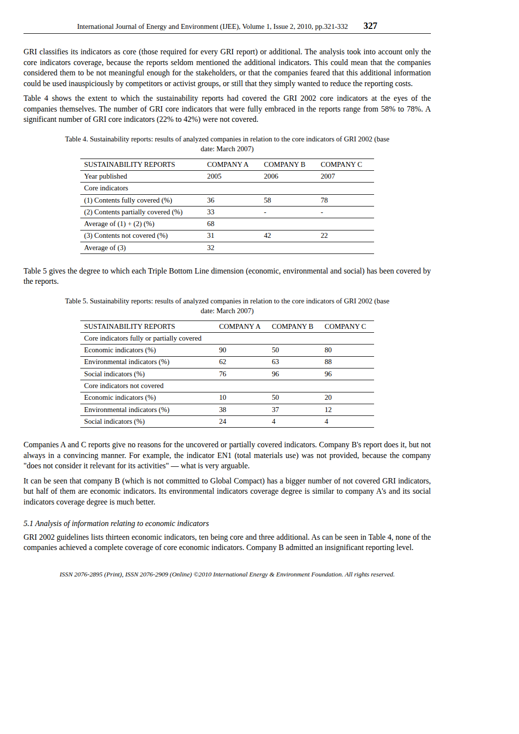International Journal of Energy and Environment (IJEE), Volume 1, Issue 2, 2010, pp.321-332 327
GRI classifies its indicators as core (those required for every GRI report) or additional. The analysis took into account only the core indicators coverage, because the reports seldom mentioned the additional indicators. This could mean that the companies considered them to be not meaningful enough for the stakeholders, or that the companies feared that this additional information could be used inauspiciously by competitors or activist groups, or still that they simply wanted to reduce the reporting costs.
Table 4 shows the extent to which the sustainability reports had covered the GRI 2002 core indicators at the eyes of the companies themselves. The number of GRI core indicators that were fully embraced in the reports range from 58% to 78%. A significant number of GRI core indicators (22% to 42%) were not covered.
Table 4. Sustainability reports: results of analyzed companies in relation to the core indicators of GRI 2002 (base date: March 2007)
| SUSTAINABILITY REPORTS | COMPANY A | COMPANY B | COMPANY C |
| --- | --- | --- | --- |
| Year published | 2005 | 2006 | 2007 |
| Core indicators | | | |
| (1) Contents fully covered (%) | 36 | 58 | 78 |
| (2) Contents partially covered (%) | 33 | - | - |
| Average of (1) + (2) (%) | 68 | | |
| (3) Contents not covered (%) | 31 | 42 | 22 |
| Average of (3) | 32 | | |
Table 5 gives the degree to which each Triple Bottom Line dimension (economic, environmental and social) has been covered by the reports.
Table 5. Sustainability reports: results of analyzed companies in relation to the core indicators of GRI 2002 (base date: March 2007)
| SUSTAINABILITY REPORTS | COMPANY A | COMPANY B | COMPANY C |
| --- | --- | --- | --- |
| Core indicators fully or partially covered | | | |
| Economic indicators (%) | 90 | 50 | 80 |
| Environmental indicators (%) | 62 | 63 | 88 |
| Social indicators (%) | 76 | 96 | 96 |
| Core indicators not covered | | | |
| Economic indicators (%) | 10 | 50 | 20 |
| Environmental indicators (%) | 38 | 37 | 12 |
| Social indicators (%) | 24 | 4 | 4 |
Companies A and C reports give no reasons for the uncovered or partially covered indicators. Company B's report does it, but not always in a convincing manner. For example, the indicator EN1 (total materials use) was not provided, because the company "does not consider it relevant for its activities" — what is very arguable.
It can be seen that company B (which is not committed to Global Compact) has a bigger number of not covered GRI indicators, but half of them are economic indicators. Its environmental indicators coverage degree is similar to company A's and its social indicators coverage degree is much better.
5.1 Analysis of information relating to economic indicators
GRI 2002 guidelines lists thirteen economic indicators, ten being core and three additional. As can be seen in Table 4, none of the companies achieved a complete coverage of core economic indicators. Company B admitted an insignificant reporting level.
ISSN 2076-2895 (Print), ISSN 2076-2909 (Online) ©2010 International Energy & Environment Foundation. All rights reserved.